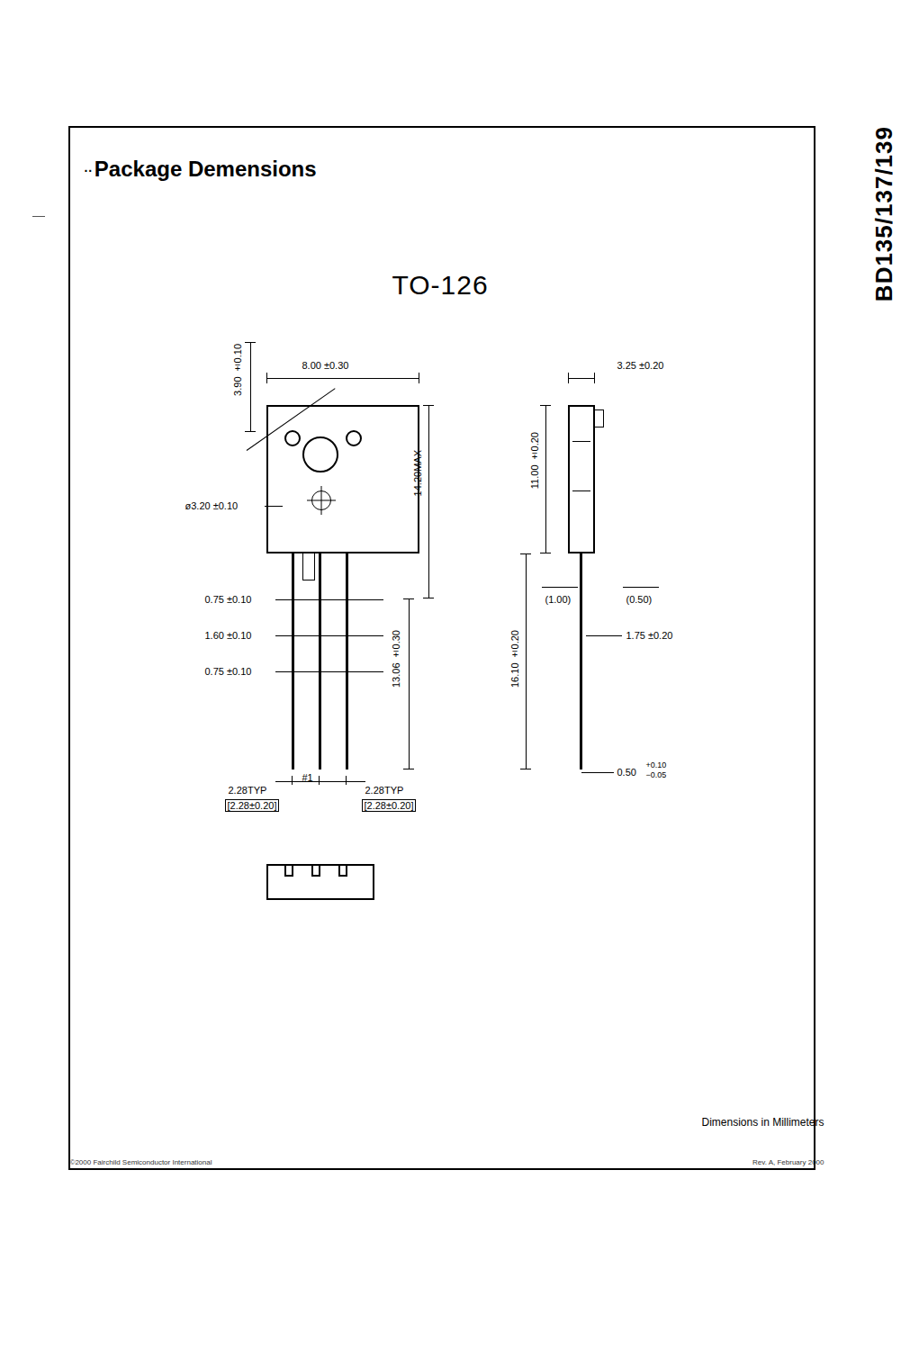BD135/137/139
Package Demensions
TO-126
8.00 ±0.30
3.90 ±0.10
ø3.20 ±0.10
14.20MAX
13.06 ±0.30
0.75 ±0.10
1.60 ±0.10
0.75 ±0.10
#1
2.28TYP
[2.28±0.20]
2.28TYP
[2.28±0.20]
3.25 ±0.20
11.00 ±0.20
16.10 ±0.20
(1.00)
(0.50)
1.75 ±0.20
0.50
+0.10
−0.05
Dimensions in Millimeters
©2000 Fairchild Semiconductor International
Rev. A, February 2000